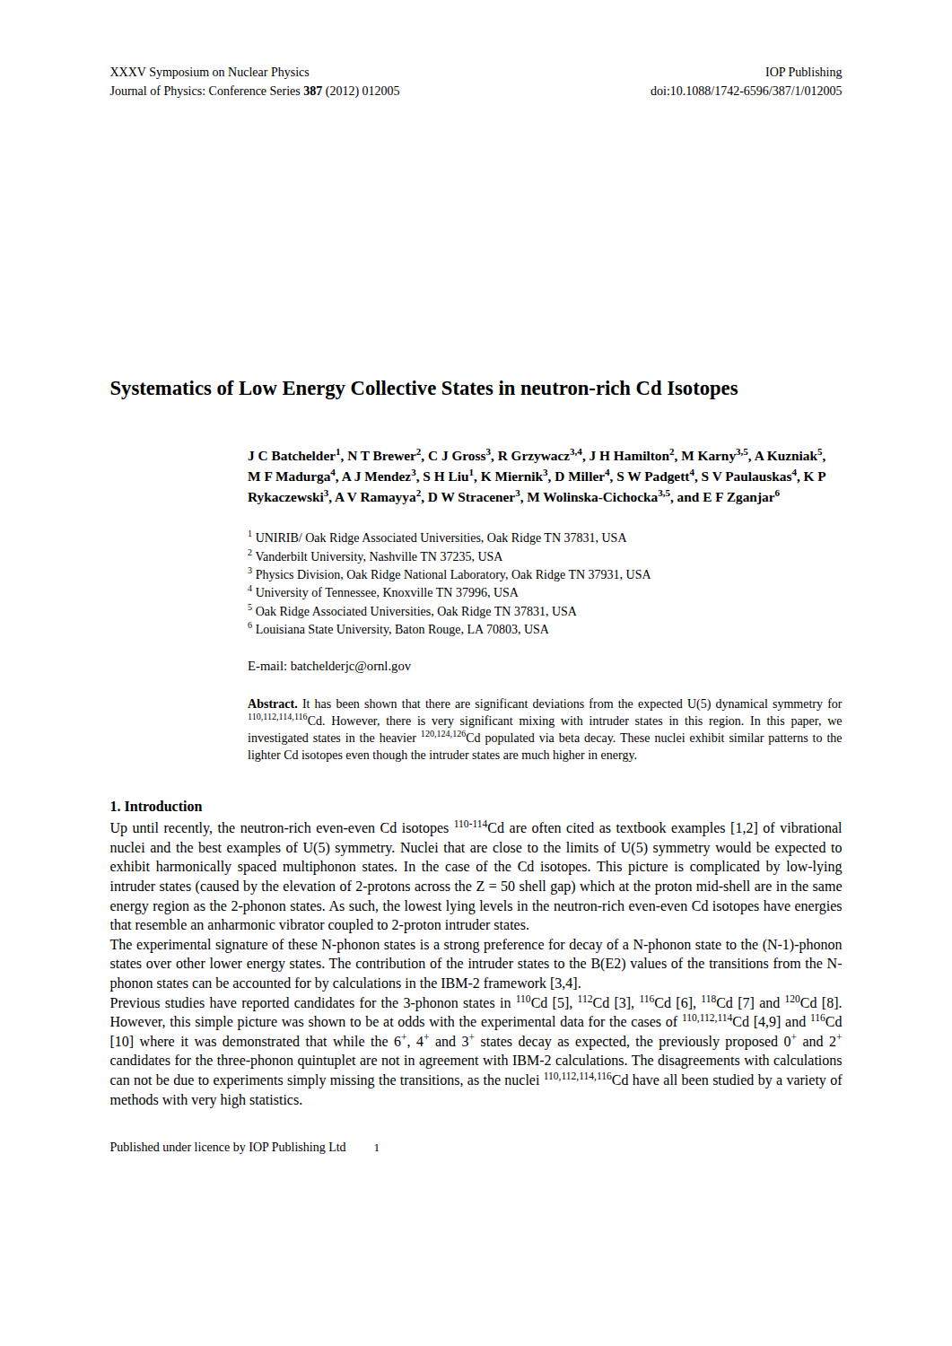XXXV Symposium on Nuclear Physics IOP Publishing
Journal of Physics: Conference Series 387 (2012) 012005 doi:10.1088/1742-6596/387/1/012005
Systematics of Low Energy Collective States in neutron-rich Cd Isotopes
J C Batchelder1, N T Brewer2, C J Gross3, R Grzywacz3,4, J H Hamilton2, M Karny3,5, A Kuzniak5, M F Madurga4, A J Mendez3, S H Liu1, K Miernik3, D Miller4, S W Padgett4, S V Paulauskas4, K P Rykaczewski3, A V Ramayya2, D W Stracener3, M Wolinska-Cichocka3,5, and E F Zganjar6
1 UNIRIB/ Oak Ridge Associated Universities, Oak Ridge TN 37831, USA
2 Vanderbilt University, Nashville TN 37235, USA
3 Physics Division, Oak Ridge National Laboratory, Oak Ridge TN 37931, USA
4 University of Tennessee, Knoxville TN 37996, USA
5 Oak Ridge Associated Universities, Oak Ridge TN 37831, USA
6 Louisiana State University, Baton Rouge, LA 70803, USA
E-mail: batchelderjc@ornl.gov
Abstract. It has been shown that there are significant deviations from the expected U(5) dynamical symmetry for 110,112,114,116Cd. However, there is very significant mixing with intruder states in this region. In this paper, we investigated states in the heavier 120,124,126Cd populated via beta decay. These nuclei exhibit similar patterns to the lighter Cd isotopes even though the intruder states are much higher in energy.
1. Introduction
Up until recently, the neutron-rich even-even Cd isotopes 110-114Cd are often cited as textbook examples [1,2] of vibrational nuclei and the best examples of U(5) symmetry. Nuclei that are close to the limits of U(5) symmetry would be expected to exhibit harmonically spaced multiphonon states. In the case of the Cd isotopes. This picture is complicated by low-lying intruder states (caused by the elevation of 2-protons across the Z = 50 shell gap) which at the proton mid-shell are in the same energy region as the 2-phonon states. As such, the lowest lying levels in the neutron-rich even-even Cd isotopes have energies that resemble an anharmonic vibrator coupled to 2-proton intruder states.
The experimental signature of these N-phonon states is a strong preference for decay of a N-phonon state to the (N-1)-phonon states over other lower energy states. The contribution of the intruder states to the B(E2) values of the transitions from the N-phonon states can be accounted for by calculations in the IBM-2 framework [3,4].
Previous studies have reported candidates for the 3-phonon states in 110Cd [5], 112Cd [3], 116Cd [6], 118Cd [7] and 120Cd [8]. However, this simple picture was shown to be at odds with the experimental data for the cases of 110,112,114Cd [4,9] and 116Cd [10] where it was demonstrated that while the 6+, 4+ and 3+ states decay as expected, the previously proposed 0+ and 2+ candidates for the three-phonon quintuplet are not in agreement with IBM-2 calculations. The disagreements with calculations can not be due to experiments simply missing the transitions, as the nuclei 110,112,114,116Cd have all been studied by a variety of methods with very high statistics.
Published under licence by IOP Publishing Ltd 1